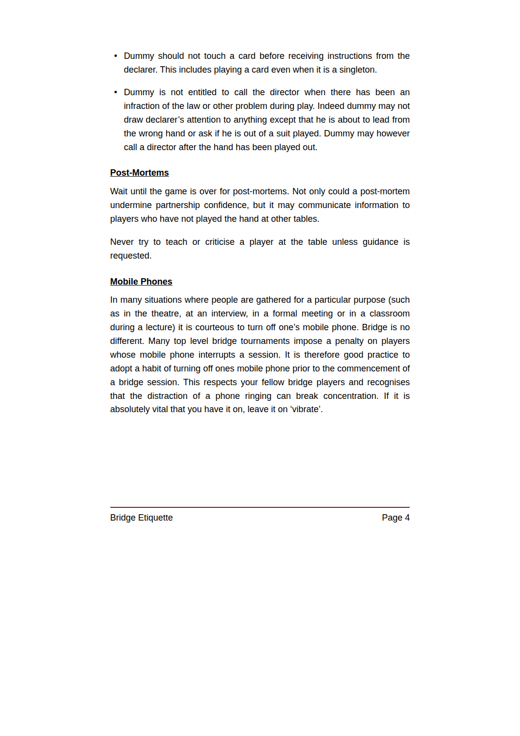Dummy should not touch a card before receiving instructions from the declarer. This includes playing a card even when it is a singleton.
Dummy is not entitled to call the director when there has been an infraction of the law or other problem during play. Indeed dummy may not draw declarer’s attention to anything except that he is about to lead from the wrong hand or ask if he is out of a suit played. Dummy may however call a director after the hand has been played out.
Post-Mortems
Wait until the game is over for post-mortems. Not only could a post-mortem undermine partnership confidence, but it may communicate information to players who have not played the hand at other tables.
Never try to teach or criticise a player at the table unless guidance is requested.
Mobile Phones
In many situations where people are gathered for a particular purpose (such as in the theatre, at an interview, in a formal meeting or in a classroom during a lecture) it is courteous to turn off one’s mobile phone. Bridge is no different. Many top level bridge tournaments impose a penalty on players whose mobile phone interrupts a session. It is therefore good practice to adopt a habit of turning off ones mobile phone prior to the commencement of a bridge session. This respects your fellow bridge players and recognises that the distraction of a phone ringing can break concentration. If it is absolutely vital that you have it on, leave it on ‘vibrate’.
Bridge Etiquette Page 4